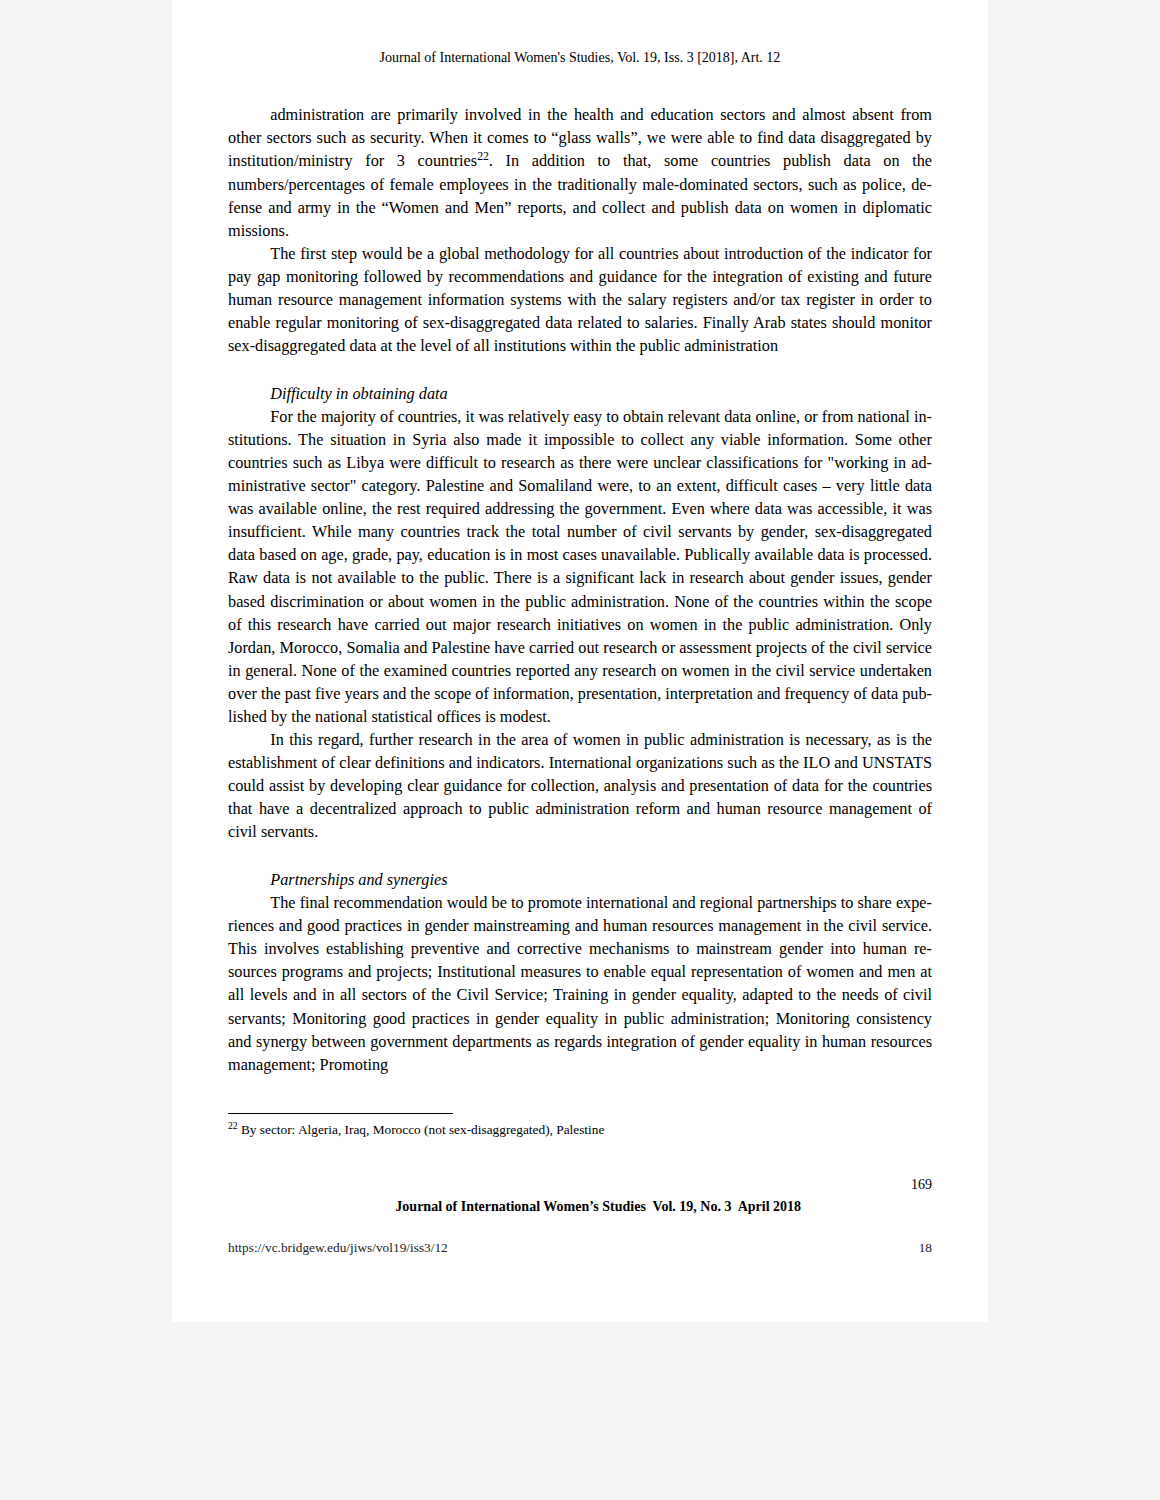Journal of International Women's Studies, Vol. 19, Iss. 3 [2018], Art. 12
administration are primarily involved in the health and education sectors and almost absent from other sectors such as security. When it comes to “glass walls”, we were able to find data disaggregated by institution/ministry for 3 countries22. In addition to that, some countries publish data on the numbers/percentages of female employees in the traditionally male-dominated sectors, such as police, defense and army in the “Women and Men” reports, and collect and publish data on women in diplomatic missions.
The first step would be a global methodology for all countries about introduction of the indicator for pay gap monitoring followed by recommendations and guidance for the integration of existing and future human resource management information systems with the salary registers and/or tax register in order to enable regular monitoring of sex-disaggregated data related to salaries. Finally Arab states should monitor sex-disaggregated data at the level of all institutions within the public administration
Difficulty in obtaining data
For the majority of countries, it was relatively easy to obtain relevant data online, or from national institutions. The situation in Syria also made it impossible to collect any viable information. Some other countries such as Libya were difficult to research as there were unclear classifications for "working in administrative sector" category. Palestine and Somaliland were, to an extent, difficult cases – very little data was available online, the rest required addressing the government. Even where data was accessible, it was insufficient. While many countries track the total number of civil servants by gender, sex-disaggregated data based on age, grade, pay, education is in most cases unavailable. Publically available data is processed. Raw data is not available to the public. There is a significant lack in research about gender issues, gender based discrimination or about women in the public administration. None of the countries within the scope of this research have carried out major research initiatives on women in the public administration. Only Jordan, Morocco, Somalia and Palestine have carried out research or assessment projects of the civil service in general. None of the examined countries reported any research on women in the civil service undertaken over the past five years and the scope of information, presentation, interpretation and frequency of data published by the national statistical offices is modest.
In this regard, further research in the area of women in public administration is necessary, as is the establishment of clear definitions and indicators. International organizations such as the ILO and UNSTATS could assist by developing clear guidance for collection, analysis and presentation of data for the countries that have a decentralized approach to public administration reform and human resource management of civil servants.
Partnerships and synergies
The final recommendation would be to promote international and regional partnerships to share experiences and good practices in gender mainstreaming and human resources management in the civil service. This involves establishing preventive and corrective mechanisms to mainstream gender into human resources programs and projects; Institutional measures to enable equal representation of women and men at all levels and in all sectors of the Civil Service; Training in gender equality, adapted to the needs of civil servants; Monitoring good practices in gender equality in public administration; Monitoring consistency and synergy between government departments as regards integration of gender equality in human resources management; Promoting
22 By sector: Algeria, Iraq, Morocco (not sex-disaggregated), Palestine
169
Journal of International Women’s Studies Vol. 19, No. 3 April 2018
https://vc.bridgew.edu/jiws/vol19/iss3/12 18